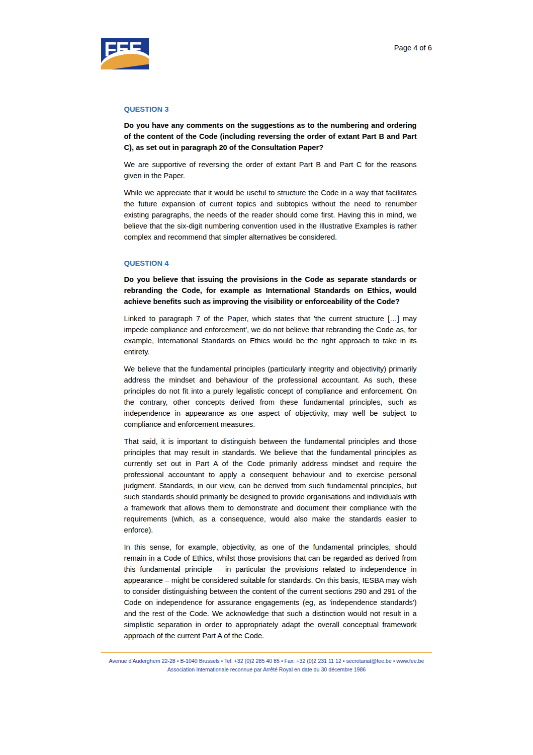FEE
Page 4 of 6
QUESTION 3
Do you have any comments on the suggestions as to the numbering and ordering of the content of the Code (including reversing the order of extant Part B and Part C), as set out in paragraph 20 of the Consultation Paper?
We are supportive of reversing the order of extant Part B and Part C for the reasons given in the Paper.
While we appreciate that it would be useful to structure the Code in a way that facilitates the future expansion of current topics and subtopics without the need to renumber existing paragraphs, the needs of the reader should come first. Having this in mind, we believe that the six-digit numbering convention used in the Illustrative Examples is rather complex and recommend that simpler alternatives be considered.
QUESTION 4
Do you believe that issuing the provisions in the Code as separate standards or rebranding the Code, for example as International Standards on Ethics, would achieve benefits such as improving the visibility or enforceability of the Code?
Linked to paragraph 7 of the Paper, which states that 'the current structure […] may impede compliance and enforcement', we do not believe that rebranding the Code as, for example, International Standards on Ethics would be the right approach to take in its entirety.
We believe that the fundamental principles (particularly integrity and objectivity) primarily address the mindset and behaviour of the professional accountant. As such, these principles do not fit into a purely legalistic concept of compliance and enforcement. On the contrary, other concepts derived from these fundamental principles, such as independence in appearance as one aspect of objectivity, may well be subject to compliance and enforcement measures.
That said, it is important to distinguish between the fundamental principles and those principles that may result in standards. We believe that the fundamental principles as currently set out in Part A of the Code primarily address mindset and require the professional accountant to apply a consequent behaviour and to exercise personal judgment. Standards, in our view, can be derived from such fundamental principles, but such standards should primarily be designed to provide organisations and individuals with a framework that allows them to demonstrate and document their compliance with the requirements (which, as a consequence, would also make the standards easier to enforce).
In this sense, for example, objectivity, as one of the fundamental principles, should remain in a Code of Ethics, whilst those provisions that can be regarded as derived from this fundamental principle – in particular the provisions related to independence in appearance – might be considered suitable for standards. On this basis, IESBA may wish to consider distinguishing between the content of the current sections 290 and 291 of the Code on independence for assurance engagements (eg, as 'independence standards') and the rest of the Code. We acknowledge that such a distinction would not result in a simplistic separation in order to appropriately adapt the overall conceptual framework approach of the current Part A of the Code.
Avenue d'Auderghem 22-28 • B-1040 Brussels • Tel: +32 (0)2 285 40 85 • Fax: +32 (0)2 231 11 12 • secretariat@fee.be • www.fee.be
Association Internationale reconnue par Arrêté Royal en date du 30 décembre 1986